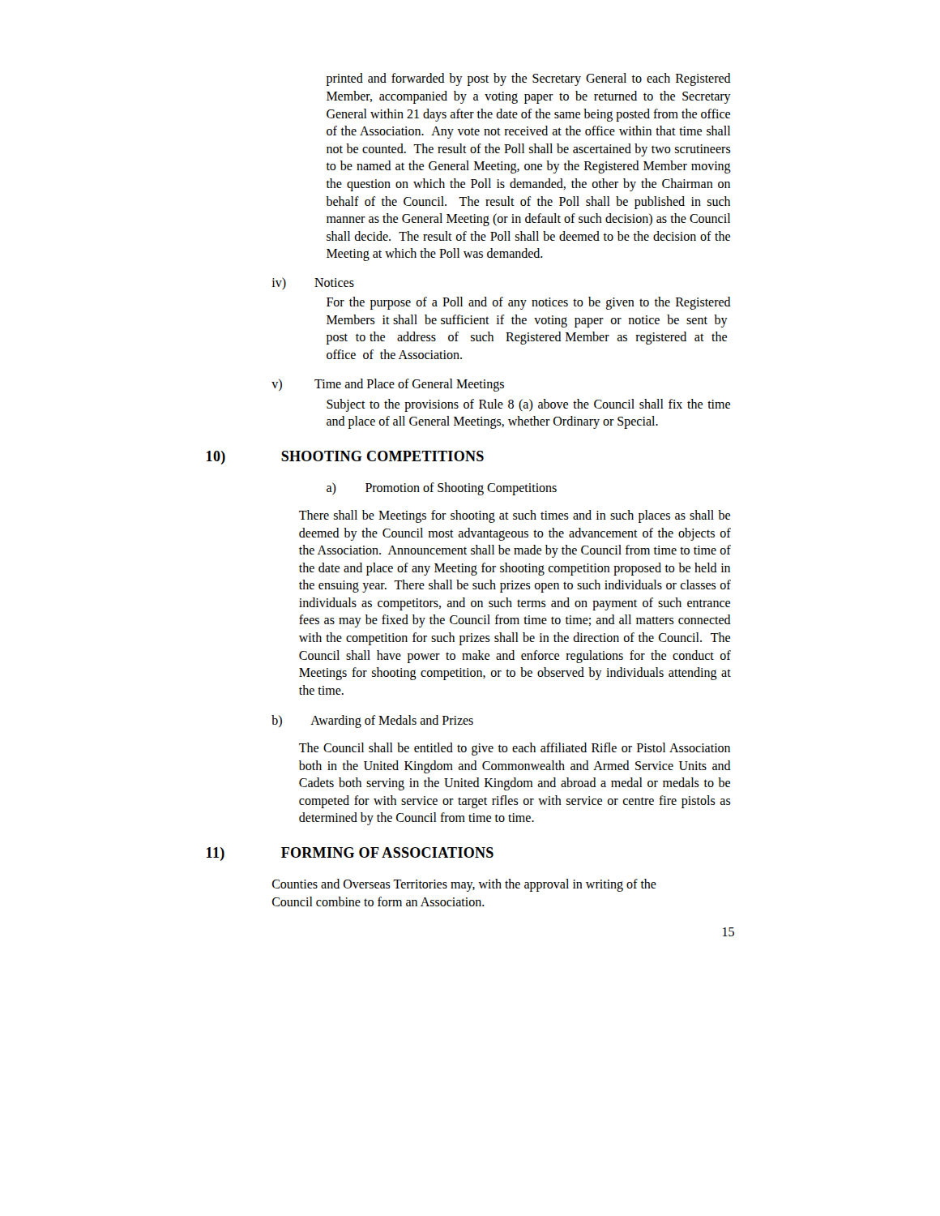printed and forwarded by post by the Secretary General to each Registered Member, accompanied by a voting paper to be returned to the Secretary General within 21 days after the date of the same being posted from the office of the Association. Any vote not received at the office within that time shall not be counted. The result of the Poll shall be ascertained by two scrutineers to be named at the General Meeting, one by the Registered Member moving the question on which the Poll is demanded, the other by the Chairman on behalf of the Council. The result of the Poll shall be published in such manner as the General Meeting (or in default of such decision) as the Council shall decide. The result of the Poll shall be deemed to be the decision of the Meeting at which the Poll was demanded.
iv) Notices
For the purpose of a Poll and of any notices to be given to the Registered Members it shall be sufficient if the voting paper or notice be sent by post to the address of such Registered Member as registered at the office of the Association.
v) Time and Place of General Meetings
Subject to the provisions of Rule 8 (a) above the Council shall fix the time and place of all General Meetings, whether Ordinary or Special.
10) SHOOTING COMPETITIONS
a) Promotion of Shooting Competitions
There shall be Meetings for shooting at such times and in such places as shall be deemed by the Council most advantageous to the advancement of the objects of the Association. Announcement shall be made by the Council from time to time of the date and place of any Meeting for shooting competition proposed to be held in the ensuing year. There shall be such prizes open to such individuals or classes of individuals as competitors, and on such terms and on payment of such entrance fees as may be fixed by the Council from time to time; and all matters connected with the competition for such prizes shall be in the direction of the Council. The Council shall have power to make and enforce regulations for the conduct of Meetings for shooting competition, or to be observed by individuals attending at the time.
b) Awarding of Medals and Prizes
The Council shall be entitled to give to each affiliated Rifle or Pistol Association both in the United Kingdom and Commonwealth and Armed Service Units and Cadets both serving in the United Kingdom and abroad a medal or medals to be competed for with service or target rifles or with service or centre fire pistols as determined by the Council from time to time.
11) FORMING OF ASSOCIATIONS
Counties and Overseas Territories may, with the approval in writing of the
Council combine to form an Association.
15